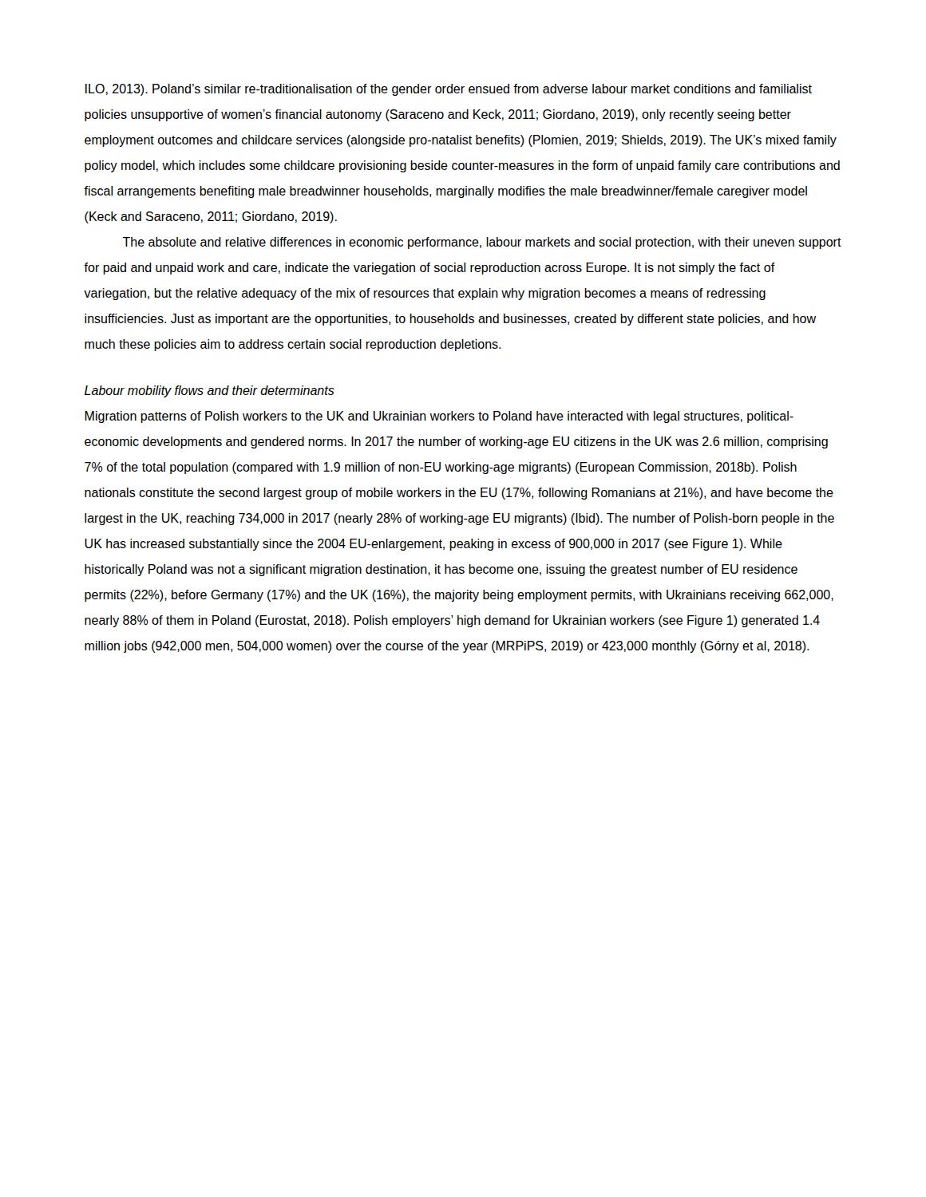ILO, 2013). Poland’s similar re-traditionalisation of the gender order ensued from adverse labour market conditions and familialist policies unsupportive of women’s financial autonomy (Saraceno and Keck, 2011; Giordano, 2019), only recently seeing better employment outcomes and childcare services (alongside pro-natalist benefits) (Plomien, 2019; Shields, 2019). The UK’s mixed family policy model, which includes some childcare provisioning beside counter-measures in the form of unpaid family care contributions and fiscal arrangements benefiting male breadwinner households, marginally modifies the male breadwinner/female caregiver model (Keck and Saraceno, 2011; Giordano, 2019).
The absolute and relative differences in economic performance, labour markets and social protection, with their uneven support for paid and unpaid work and care, indicate the variegation of social reproduction across Europe. It is not simply the fact of variegation, but the relative adequacy of the mix of resources that explain why migration becomes a means of redressing insufficiencies. Just as important are the opportunities, to households and businesses, created by different state policies, and how much these policies aim to address certain social reproduction depletions.
Labour mobility flows and their determinants
Migration patterns of Polish workers to the UK and Ukrainian workers to Poland have interacted with legal structures, political-economic developments and gendered norms. In 2017 the number of working-age EU citizens in the UK was 2.6 million, comprising 7% of the total population (compared with 1.9 million of non-EU working-age migrants) (European Commission, 2018b). Polish nationals constitute the second largest group of mobile workers in the EU (17%, following Romanians at 21%), and have become the largest in the UK, reaching 734,000 in 2017 (nearly 28% of working-age EU migrants) (Ibid). The number of Polish-born people in the UK has increased substantially since the 2004 EU-enlargement, peaking in excess of 900,000 in 2017 (see Figure 1). While historically Poland was not a significant migration destination, it has become one, issuing the greatest number of EU residence permits (22%), before Germany (17%) and the UK (16%), the majority being employment permits, with Ukrainians receiving 662,000, nearly 88% of them in Poland (Eurostat, 2018). Polish employers’ high demand for Ukrainian workers (see Figure 1) generated 1.4 million jobs (942,000 men, 504,000 women) over the course of the year (MRPiPS, 2019) or 423,000 monthly (Górny et al, 2018).